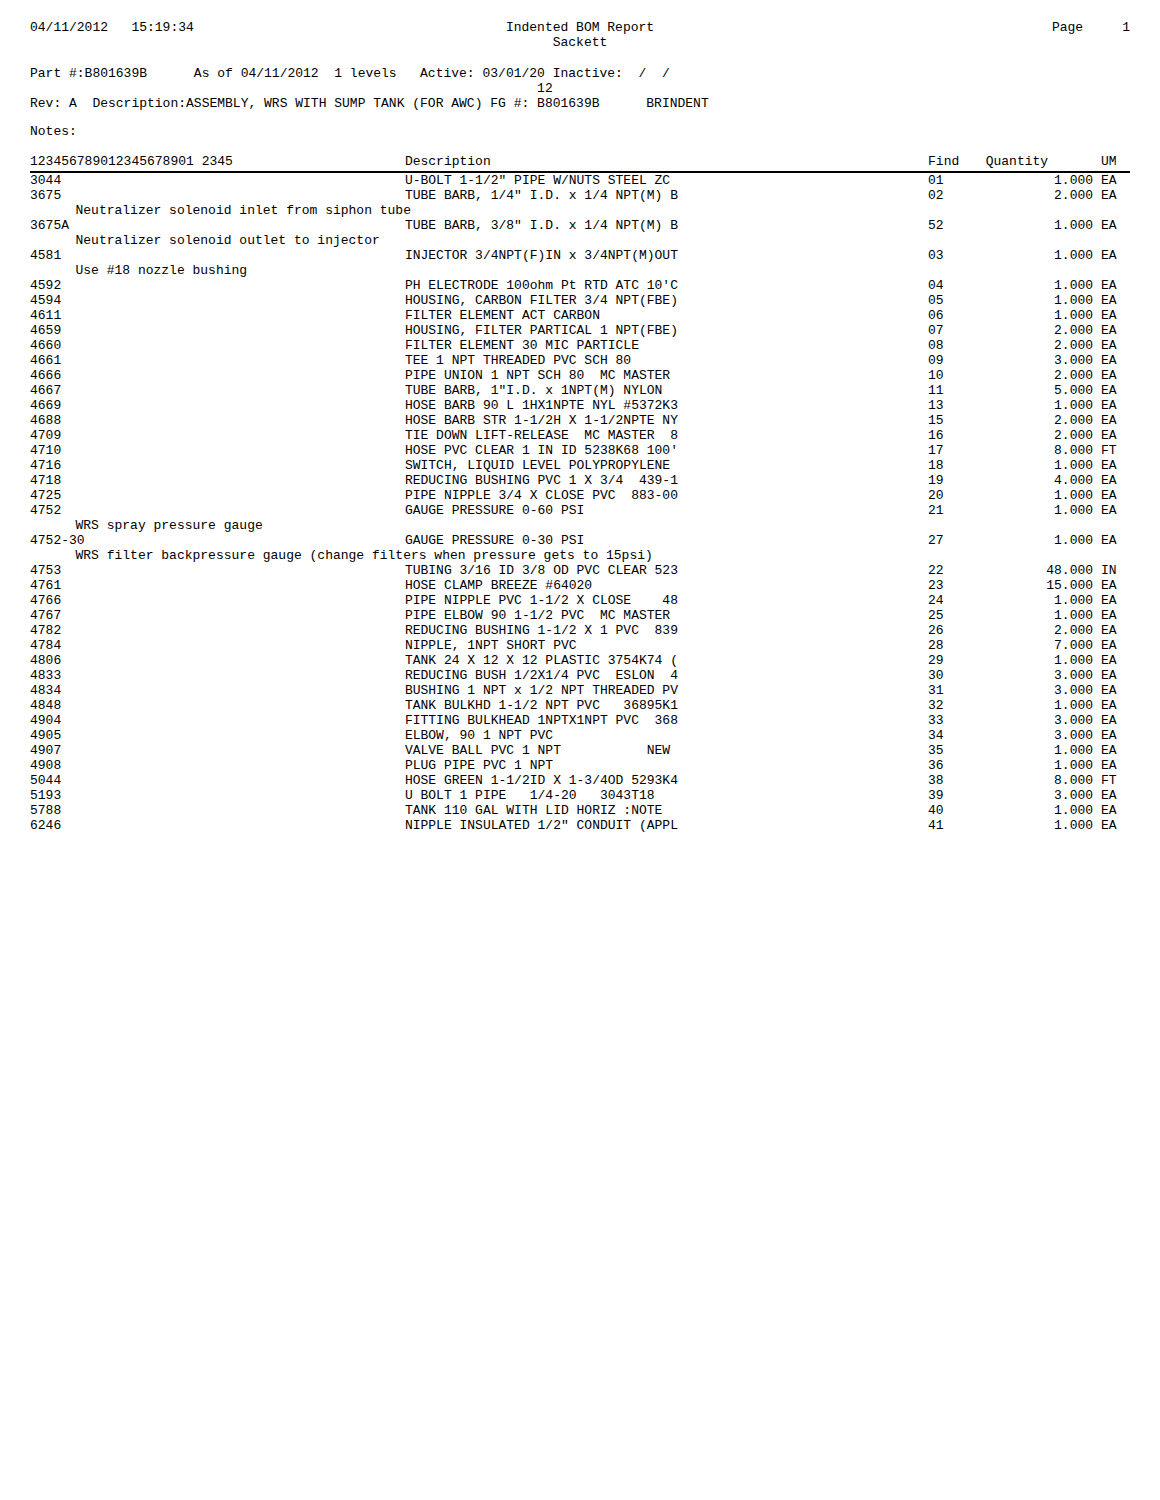04/11/2012 15:19:34
Indented BOM Report
Sackett
Page 1
Part #:B801639B As of 04/11/2012 1 levels Active: 03/01/20 Inactive: / /
12
Rev: A Description:ASSEMBLY, WRS WITH SUMP TANK (FOR AWC) FG #: B801639B BRINDENT
Notes:
| 123456789012345678901 2345 | Description | Find | Quantity | UM |
| --- | --- | --- | --- | --- |
| 3044 | U-BOLT 1-1/2" PIPE W/NUTS STEEL ZC | 01 | 1.000 | EA |
| 3675 | TUBE BARB, 1/4" I.D. x 1/4 NPT(M) B | 02 | 2.000 | EA |
| Neutralizer solenoid inlet from siphon tube |
| 3675A | TUBE BARB, 3/8" I.D. x 1/4 NPT(M) B | 52 | 1.000 | EA |
| Neutralizer solenoid outlet to injector |
| 4581 | INJECTOR 3/4NPT(F)IN x 3/4NPT(M)OUT | 03 | 1.000 | EA |
| Use #18 nozzle bushing |
| 4592 | PH ELECTRODE 100ohm Pt RTD ATC 10'C | 04 | 1.000 | EA |
| 4594 | HOUSING, CARBON FILTER 3/4 NPT(FBE) | 05 | 1.000 | EA |
| 4611 | FILTER ELEMENT ACT CARBON | 06 | 1.000 | EA |
| 4659 | HOUSING, FILTER PARTICAL 1 NPT(FBE) | 07 | 2.000 | EA |
| 4660 | FILTER ELEMENT 30 MIC PARTICLE | 08 | 2.000 | EA |
| 4661 | TEE 1 NPT THREADED PVC SCH 80 | 09 | 3.000 | EA |
| 4666 | PIPE UNION 1 NPT SCH 80 MC MASTER | 10 | 2.000 | EA |
| 4667 | TUBE BARB, 1"I.D. x 1NPT(M) NYLON | 11 | 5.000 | EA |
| 4669 | HOSE BARB 90 L 1HX1NPTE NYL #5372K3 | 13 | 1.000 | EA |
| 4688 | HOSE BARB STR 1-1/2H X 1-1/2NPTE NY | 15 | 2.000 | EA |
| 4709 | TIE DOWN LIFT-RELEASE MC MASTER 8 | 16 | 2.000 | EA |
| 4710 | HOSE PVC CLEAR 1 IN ID 5238K68 100' | 17 | 8.000 | FT |
| 4716 | SWITCH, LIQUID LEVEL POLYPROPYLENE | 18 | 1.000 | EA |
| 4718 | REDUCING BUSHING PVC 1 X 3/4 439-1 | 19 | 4.000 | EA |
| 4725 | PIPE NIPPLE 3/4 X CLOSE PVC 883-00 | 20 | 1.000 | EA |
| 4752 | GAUGE PRESSURE 0-60 PSI | 21 | 1.000 | EA |
| WRS spray pressure gauge |
| 4752-30 | GAUGE PRESSURE 0-30 PSI | 27 | 1.000 | EA |
| WRS filter backpressure gauge (change filters when pressure gets to 15psi) |
| 4753 | TUBING 3/16 ID 3/8 OD PVC CLEAR 523 | 22 | 48.000 | IN |
| 4761 | HOSE CLAMP BREEZE #64020 | 23 | 15.000 | EA |
| 4766 | PIPE NIPPLE PVC 1-1/2 X CLOSE 48 | 24 | 1.000 | EA |
| 4767 | PIPE ELBOW 90 1-1/2 PVC MC MASTER | 25 | 1.000 | EA |
| 4782 | REDUCING BUSHING 1-1/2 X 1 PVC 839 | 26 | 2.000 | EA |
| 4784 | NIPPLE, 1NPT SHORT PVC | 28 | 7.000 | EA |
| 4806 | TANK 24 X 12 X 12 PLASTIC 3754K74 ( | 29 | 1.000 | EA |
| 4833 | REDUCING BUSH 1/2X1/4 PVC ESLON 4 | 30 | 3.000 | EA |
| 4834 | BUSHING 1 NPT x 1/2 NPT THREADED PV | 31 | 3.000 | EA |
| 4848 | TANK BULKHD 1-1/2 NPT PVC 36895K1 | 32 | 1.000 | EA |
| 4904 | FITTING BULKHEAD 1NPTX1NPT PVC 368 | 33 | 3.000 | EA |
| 4905 | ELBOW, 90 1 NPT PVC | 34 | 3.000 | EA |
| 4907 | VALVE BALL PVC 1 NPT NEW | 35 | 1.000 | EA |
| 4908 | PLUG PIPE PVC 1 NPT | 36 | 1.000 | EA |
| 5044 | HOSE GREEN 1-1/2ID X 1-3/4OD 5293K4 | 38 | 8.000 | FT |
| 5193 | U BOLT 1 PIPE 1/4-20 3043T18 | 39 | 3.000 | EA |
| 5788 | TANK 110 GAL WITH LID HORIZ :NOTE | 40 | 1.000 | EA |
| 6246 | NIPPLE INSULATED 1/2" CONDUIT (APPL | 41 | 1.000 | EA |